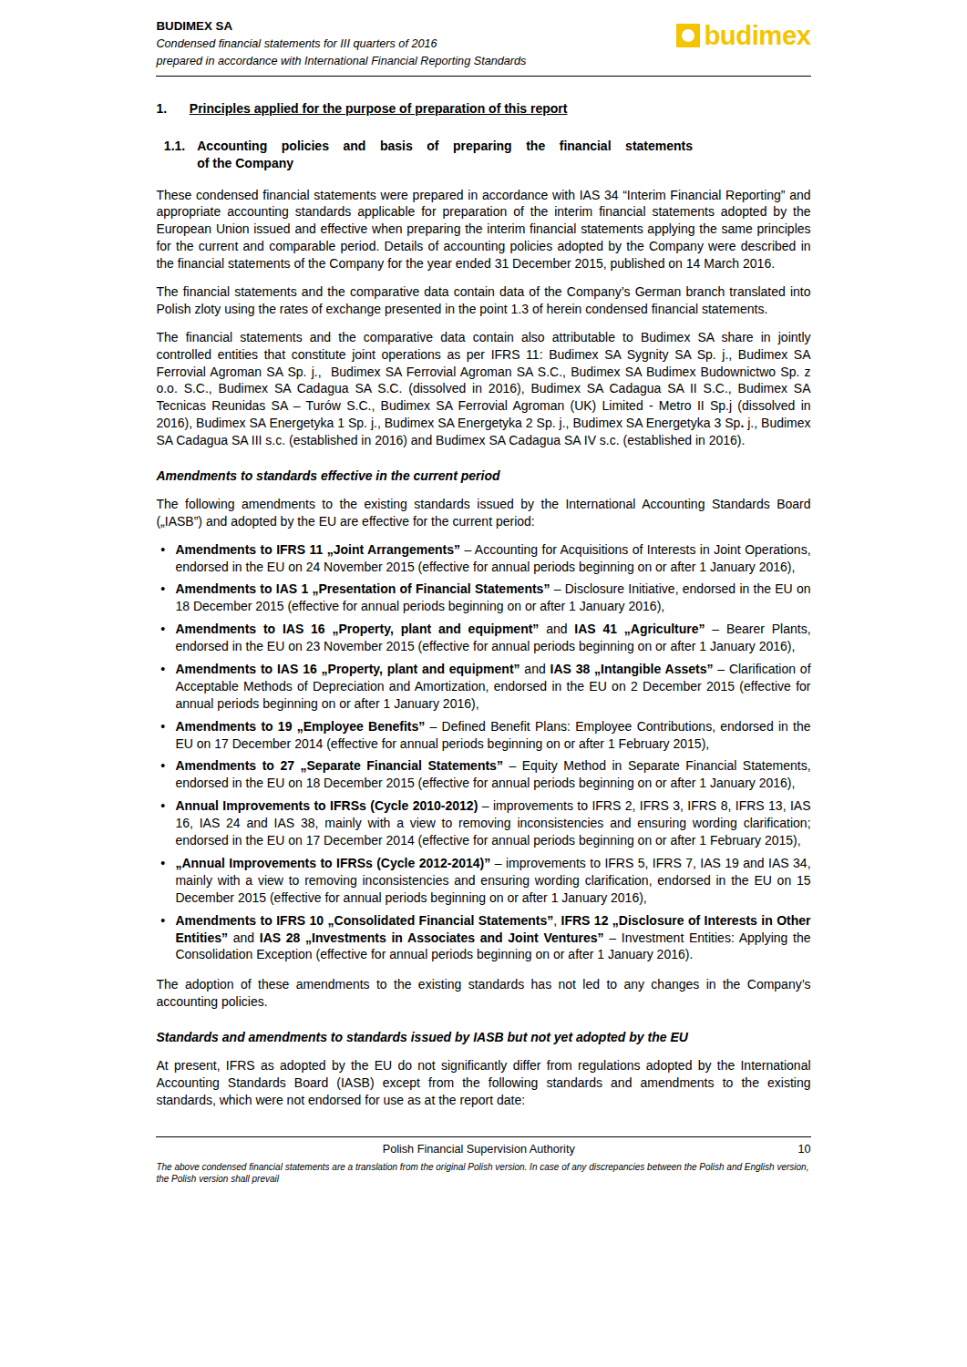BUDIMEX SA
Condensed financial statements for III quarters of 2016
prepared in accordance with International Financial Reporting Standards
budimex
1. Principles applied for the purpose of preparation of this report
1.1. Accounting policies and basis of preparing the financial statements
of the Company
These condensed financial statements were prepared in accordance with IAS 34 “Interim Financial Reporting” and appropriate accounting standards applicable for preparation of the interim financial statements adopted by the European Union issued and effective when preparing the interim financial statements applying the same principles for the current and comparable period. Details of accounting policies adopted by the Company were described in the financial statements of the Company for the year ended 31 December 2015, published on 14 March 2016.
The financial statements and the comparative data contain data of the Company’s German branch translated into Polish zloty using the rates of exchange presented in the point 1.3 of herein condensed financial statements.
The financial statements and the comparative data contain also attributable to Budimex SA share in jointly controlled entities that constitute joint operations as per IFRS 11: Budimex SA Sygnity SA Sp. j., Budimex SA Ferrovial Agroman SA Sp. j., Budimex SA Ferrovial Agroman SA S.C., Budimex SA Budimex Budownictwo Sp. z o.o. S.C., Budimex SA Cadagua SA S.C. (dissolved in 2016), Budimex SA Cadagua SA II S.C., Budimex SA Tecnicas Reunidas SA – Turów S.C., Budimex SA Ferrovial Agroman (UK) Limited - Metro II Sp.j (dissolved in 2016), Budimex SA Energetyka 1 Sp. j., Budimex SA Energetyka 2 Sp. j., Budimex SA Energetyka 3 Sp. j., Budimex SA Cadagua SA III s.c. (established in 2016) and Budimex SA Cadagua SA IV s.c. (established in 2016).
Amendments to standards effective in the current period
The following amendments to the existing standards issued by the International Accounting Standards Board („IASB”) and adopted by the EU are effective for the current period:
Amendments to IFRS 11 „Joint Arrangements” – Accounting for Acquisitions of Interests in Joint Operations, endorsed in the EU on 24 November 2015 (effective for annual periods beginning on or after 1 January 2016),
Amendments to IAS 1 „Presentation of Financial Statements” – Disclosure Initiative, endorsed in the EU on 18 December 2015 (effective for annual periods beginning on or after 1 January 2016),
Amendments to IAS 16 „Property, plant and equipment” and IAS 41 „Agriculture” – Bearer Plants, endorsed in the EU on 23 November 2015 (effective for annual periods beginning on or after 1 January 2016),
Amendments to IAS 16 „Property, plant and equipment” and IAS 38 „Intangible Assets” – Clarification of Acceptable Methods of Depreciation and Amortization, endorsed in the EU on 2 December 2015 (effective for annual periods beginning on or after 1 January 2016),
Amendments to 19 „Employee Benefits” – Defined Benefit Plans: Employee Contributions, endorsed in the EU on 17 December 2014 (effective for annual periods beginning on or after 1 February 2015),
Amendments to 27 „Separate Financial Statements” – Equity Method in Separate Financial Statements, endorsed in the EU on 18 December 2015 (effective for annual periods beginning on or after 1 January 2016),
Annual Improvements to IFRSs (Cycle 2010-2012) – improvements to IFRS 2, IFRS 3, IFRS 8, IFRS 13, IAS 16, IAS 24 and IAS 38, mainly with a view to removing inconsistencies and ensuring wording clarification; endorsed in the EU on 17 December 2014 (effective for annual periods beginning on or after 1 February 2015),
„Annual Improvements to IFRSs (Cycle 2012-2014)” – improvements to IFRS 5, IFRS 7, IAS 19 and IAS 34, mainly with a view to removing inconsistencies and ensuring wording clarification, endorsed in the EU on 15 December 2015 (effective for annual periods beginning on or after 1 January 2016),
Amendments to IFRS 10 „Consolidated Financial Statements”, IFRS 12 „Disclosure of Interests in Other Entities” and IAS 28 „Investments in Associates and Joint Ventures” – Investment Entities: Applying the Consolidation Exception (effective for annual periods beginning on or after 1 January 2016).
The adoption of these amendments to the existing standards has not led to any changes in the Company’s accounting policies.
Standards and amendments to standards issued by IASB but not yet adopted by the EU
At present, IFRS as adopted by the EU do not significantly differ from regulations adopted by the International Accounting Standards Board (IASB) except from the following standards and amendments to the existing standards, which were not endorsed for use as at the report date:
Polish Financial Supervision Authority 10
The above condensed financial statements are a translation from the original Polish version. In case of any discrepancies between the Polish and English version, the Polish version shall prevail